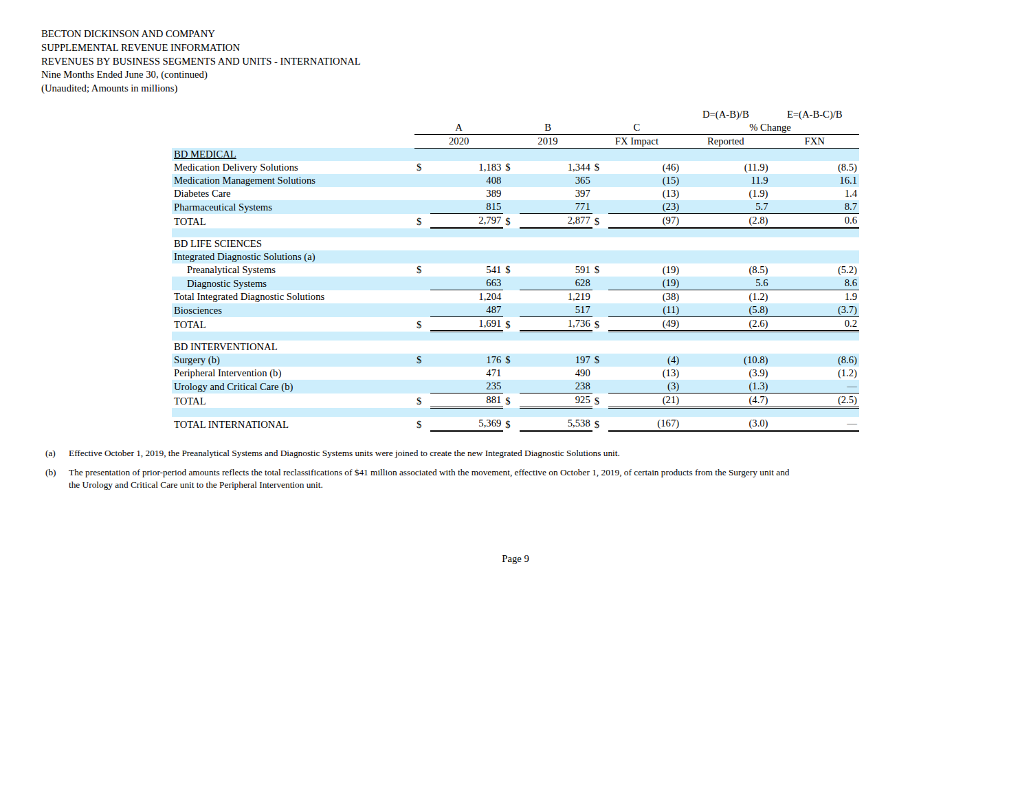BECTON DICKINSON AND COMPANY
SUPPLEMENTAL REVENUE INFORMATION
REVENUES BY BUSINESS SEGMENTS AND UNITS - INTERNATIONAL
Nine Months Ended June 30, (continued)
(Unaudited; Amounts in millions)
| | | D=(A-B)/B | E=(A-B-C)/B |
| | A | B | C | % Change |
| | 2020 | 2019 | FX Impact | Reported | FXN |
| BD MEDICAL | | | | | | | | |
| Medication Delivery Solutions | $ | 1,183 | $ | 1,344 | $ | (46) | (11.9) | (8.5) |
| Medication Management Solutions | | 408 | | 365 | | (15) | 11.9 | 16.1 |
| Diabetes Care | | 389 | | 397 | | (13) | (1.9) | 1.4 |
| Pharmaceutical Systems | | 815 | | 771 | | (23) | 5.7 | 8.7 |
| TOTAL | $ | 2,797 | $ | 2,877 | $ | (97) | (2.8) | 0.6 |
| BD LIFE SCIENCES | | | | | | | | |
| Integrated Diagnostic Solutions (a) | | | | | | | | |
| Preanalytical Systems | $ | 541 | $ | 591 | $ | (19) | (8.5) | (5.2) |
| Diagnostic Systems | | 663 | | 628 | | (19) | 5.6 | 8.6 |
| Total Integrated Diagnostic Solutions | | 1,204 | | 1,219 | | (38) | (1.2) | 1.9 |
| Biosciences | | 487 | | 517 | | (11) | (5.8) | (3.7) |
| TOTAL | $ | 1,691 | $ | 1,736 | $ | (49) | (2.6) | 0.2 |
| BD INTERVENTIONAL | | | | | | | | |
| Surgery (b) | $ | 176 | $ | 197 | $ | (4) | (10.8) | (8.6) |
| Peripheral Intervention (b) | | 471 | | 490 | | (13) | (3.9) | (1.2) |
| Urology and Critical Care (b) | | 235 | | 238 | | (3) | (1.3) | — |
| TOTAL | $ | 881 | $ | 925 | $ | (21) | (4.7) | (2.5) |
| TOTAL INTERNATIONAL | $ | 5,369 | $ | 5,538 | $ | (167) | (3.0) | — |
(a)
Effective October 1, 2019, the Preanalytical Systems and Diagnostic Systems units were joined to create the new Integrated Diagnostic Solutions unit.
(b)
The presentation of prior-period amounts reflects the total reclassifications of $41 million associated with the movement, effective on October 1, 2019, of certain products from the Surgery unit and the Urology and Critical Care unit to the Peripheral Intervention unit.
Page 9